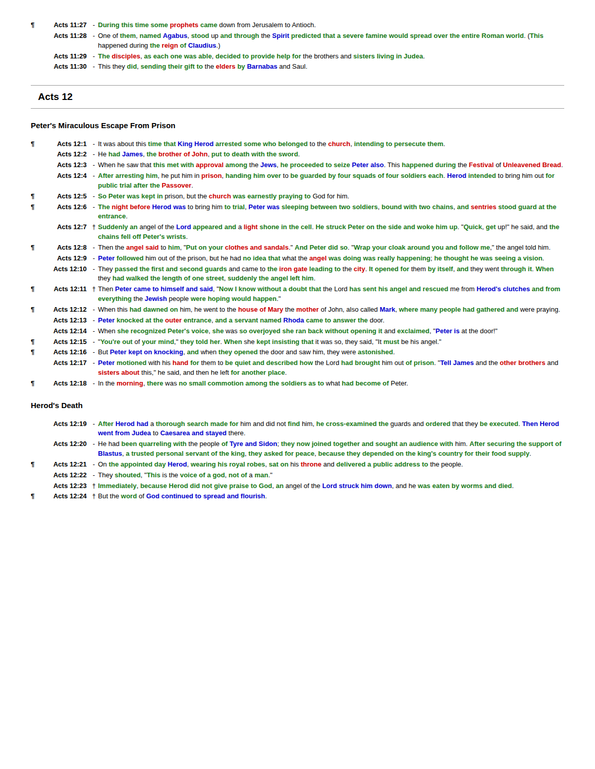¶ Acts 11:27 - During this time some prophets came down from Jerusalem to Antioch.
Acts 11:28 - One of them, named Agabus, stood up and through the Spirit predicted that a severe famine would spread over the entire Roman world. (This happened during the reign of Claudius.)
Acts 11:29 - The disciples, as each one was able, decided to provide help for the brothers and sisters living in Judea.
Acts 11:30 - This they did, sending their gift to the elders by Barnabas and Saul.
Acts 12
Peter's Miraculous Escape From Prison
¶ Acts 12:1 - It was about this time that King Herod arrested some who belonged to the church, intending to persecute them.
Acts 12:2 - He had James, the brother of John, put to death with the sword.
Acts 12:3 - When he saw that this met with approval among the Jews, he proceeded to seize Peter also. This happened during the Festival of Unleavened Bread.
Acts 12:4 - After arresting him, he put him in prison, handing him over to be guarded by four squads of four soldiers each. Herod intended to bring him out for public trial after the Passover.
¶ Acts 12:5 - So Peter was kept in prison, but the church was earnestly praying to God for him.
¶ Acts 12:6 - The night before Herod was to bring him to trial, Peter was sleeping between two soldiers, bound with two chains, and sentries stood guard at the entrance.
Acts 12:7 † Suddenly an angel of the Lord appeared and a light shone in the cell. He struck Peter on the side and woke him up. "Quick, get up!" he said, and the chains fell off Peter's wrists.
¶ Acts 12:8 - Then the angel said to him, "Put on your clothes and sandals." And Peter did so. "Wrap your cloak around you and follow me," the angel told him.
Acts 12:9 - Peter followed him out of the prison, but he had no idea that what the angel was doing was really happening; he thought he was seeing a vision.
Acts 12:10 - They passed the first and second guards and came to the iron gate leading to the city. It opened for them by itself, and they went through it. When they had walked the length of one street, suddenly the angel left him.
¶ Acts 12:11 † Then Peter came to himself and said, "Now I know without a doubt that the Lord has sent his angel and rescued me from Herod's clutches and from everything the Jewish people were hoping would happen."
¶ Acts 12:12 - When this had dawned on him, he went to the house of Mary the mother of John, also called Mark, where many people had gathered and were praying.
Acts 12:13 - Peter knocked at the outer entrance, and a servant named Rhoda came to answer the door.
Acts 12:14 - When she recognized Peter's voice, she was so overjoyed she ran back without opening it and exclaimed, "Peter is at the door!"
¶ Acts 12:15 - "You're out of your mind," they told her. When she kept insisting that it was so, they said, "It must be his angel."
¶ Acts 12:16 - But Peter kept on knocking, and when they opened the door and saw him, they were astonished.
Acts 12:17 - Peter motioned with his hand for them to be quiet and described how the Lord had brought him out of prison. "Tell James and the other brothers and sisters about this," he said, and then he left for another place.
¶ Acts 12:18 - In the morning, there was no small commotion among the soldiers as to what had become of Peter.
Herod's Death
Acts 12:19 - After Herod had a thorough search made for him and did not find him, he cross-examined the guards and ordered that they be executed. Then Herod went from Judea to Caesarea and stayed there.
Acts 12:20 - He had been quarreling with the people of Tyre and Sidon; they now joined together and sought an audience with him. After securing the support of Blastus, a trusted personal servant of the king, they asked for peace, because they depended on the king's country for their food supply.
¶ Acts 12:21 - On the appointed day Herod, wearing his royal robes, sat on his throne and delivered a public address to the people.
Acts 12:22 - They shouted, "This is the voice of a god, not of a man."
Acts 12:23 † Immediately, because Herod did not give praise to God, an angel of the Lord struck him down, and he was eaten by worms and died.
¶ Acts 12:24 † But the word of God continued to spread and flourish.